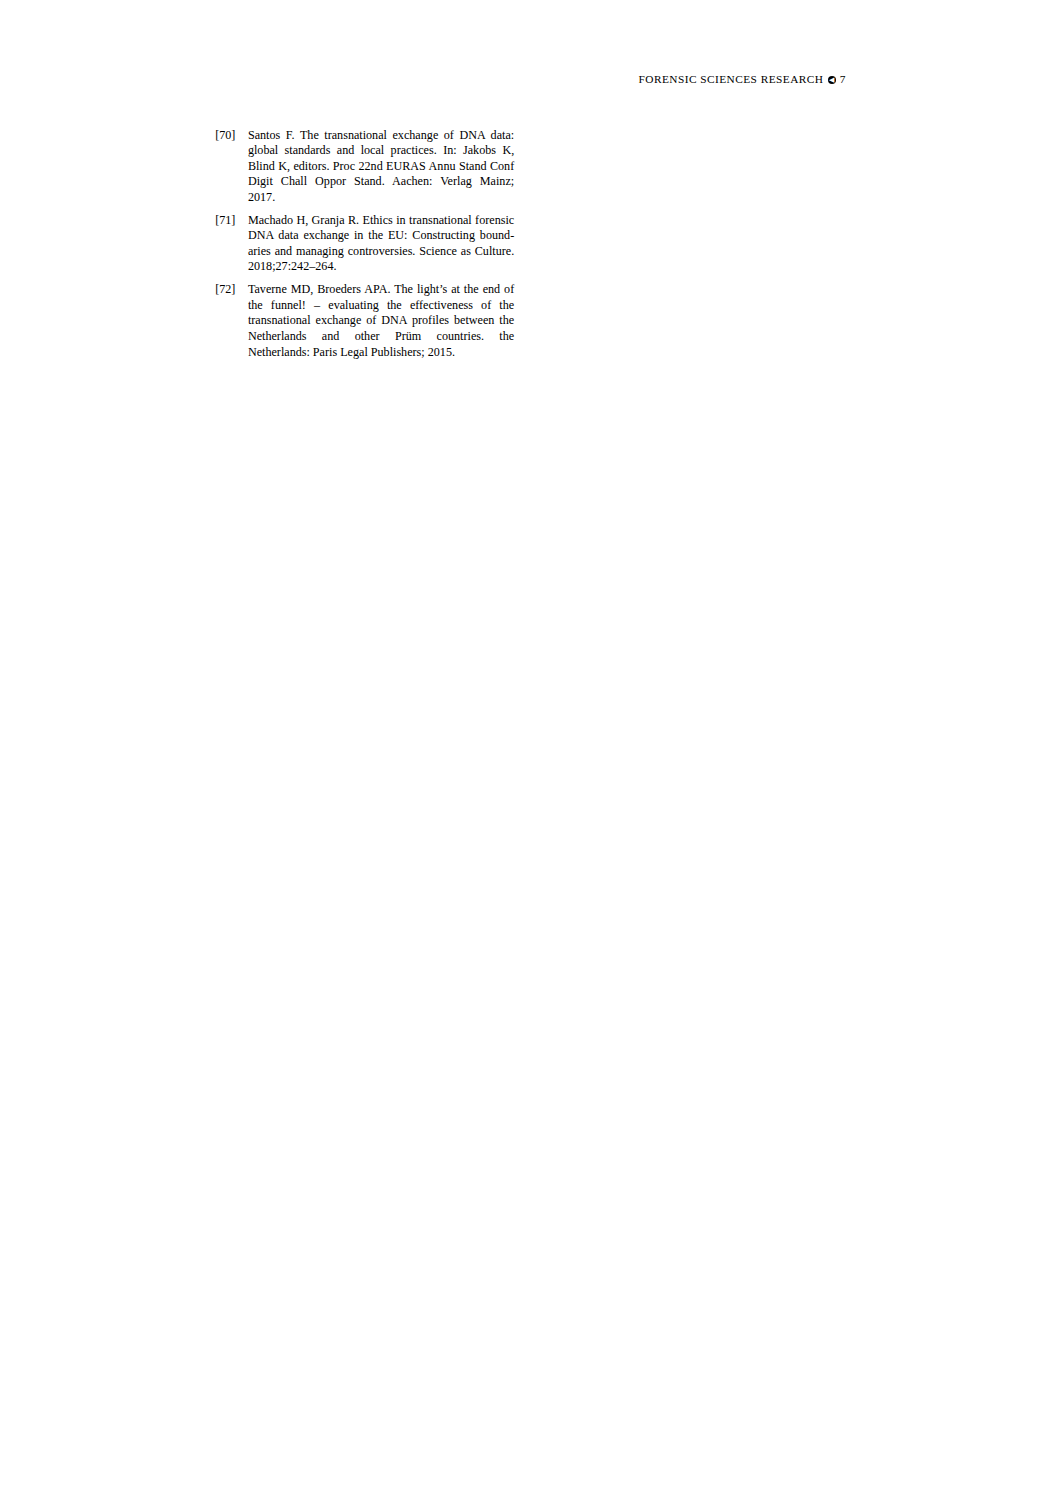Forensic Sciences Research 7
[70]
Santos F. The transnational exchange of DNA data: global standards and local practices. In: Jakobs K, Blind K, editors. Proc 22nd EURAS Annu Stand Conf Digit Chall Oppor Stand. Aachen: Verlag Mainz; 2017.
[71]
Machado H, Granja R. Ethics in transnational forensic DNA data exchange in the EU: Constructing boundaries and managing controversies. Science as Culture. 2018;27:242–264.
[72]
Taverne MD, Broeders APA. The light’s at the end of the funnel! – evaluating the effectiveness of the transnational exchange of DNA profiles between the Netherlands and other Prüm countries. the Netherlands: Paris Legal Publishers; 2015.